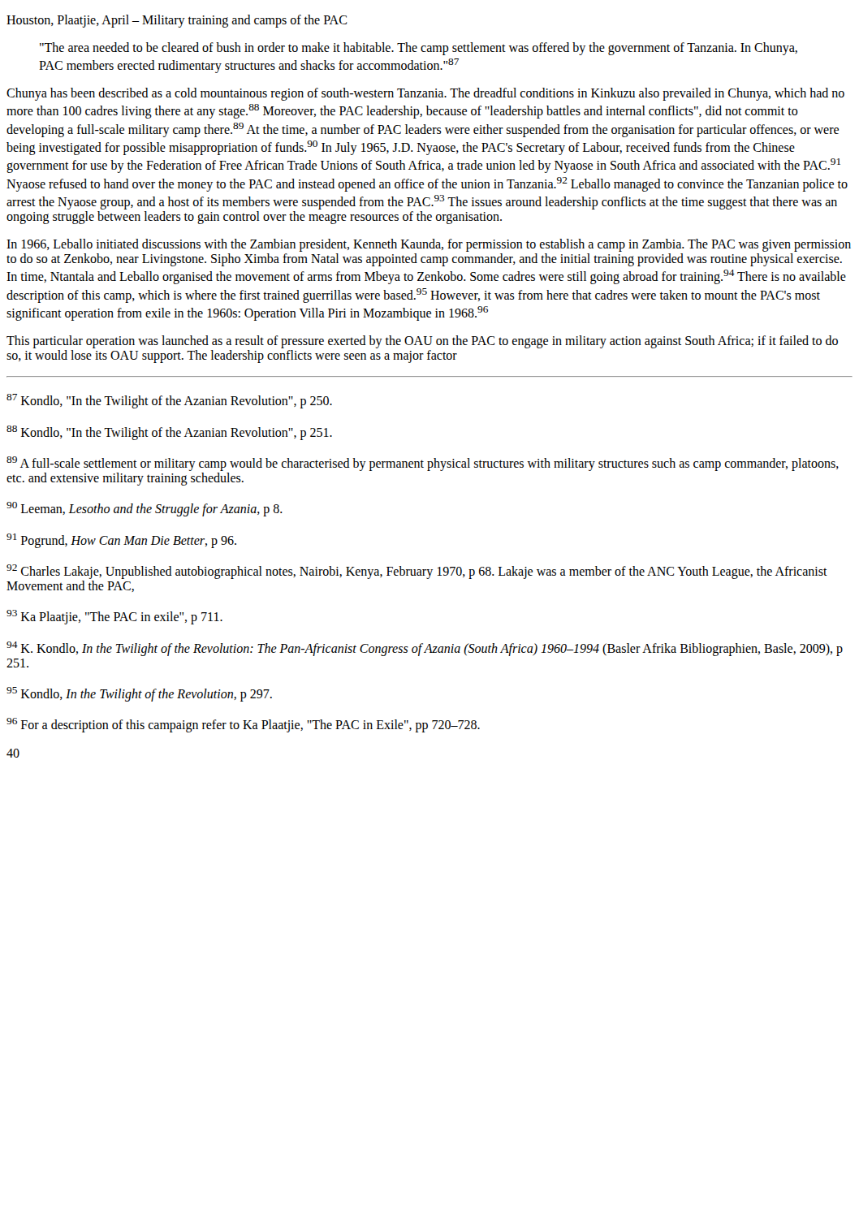Houston, Plaatjie, April – Military training and camps of the PAC
"The area needed to be cleared of bush in order to make it habitable. The camp settlement was offered by the government of Tanzania. In Chunya, PAC members erected rudimentary structures and shacks for accommodation."87
Chunya has been described as a cold mountainous region of south-western Tanzania. The dreadful conditions in Kinkuzu also prevailed in Chunya, which had no more than 100 cadres living there at any stage.88 Moreover, the PAC leadership, because of "leadership battles and internal conflicts", did not commit to developing a full-scale military camp there.89 At the time, a number of PAC leaders were either suspended from the organisation for particular offences, or were being investigated for possible misappropriation of funds.90 In July 1965, J.D. Nyaose, the PAC's Secretary of Labour, received funds from the Chinese government for use by the Federation of Free African Trade Unions of South Africa, a trade union led by Nyaose in South Africa and associated with the PAC.91 Nyaose refused to hand over the money to the PAC and instead opened an office of the union in Tanzania.92 Leballo managed to convince the Tanzanian police to arrest the Nyaose group, and a host of its members were suspended from the PAC.93 The issues around leadership conflicts at the time suggest that there was an ongoing struggle between leaders to gain control over the meagre resources of the organisation.
In 1966, Leballo initiated discussions with the Zambian president, Kenneth Kaunda, for permission to establish a camp in Zambia. The PAC was given permission to do so at Zenkobo, near Livingstone. Sipho Ximba from Natal was appointed camp commander, and the initial training provided was routine physical exercise. In time, Ntantala and Leballo organised the movement of arms from Mbeya to Zenkobo. Some cadres were still going abroad for training.94 There is no available description of this camp, which is where the first trained guerrillas were based.95 However, it was from here that cadres were taken to mount the PAC's most significant operation from exile in the 1960s: Operation Villa Piri in Mozambique in 1968.96
This particular operation was launched as a result of pressure exerted by the OAU on the PAC to engage in military action against South Africa; if it failed to do so, it would lose its OAU support. The leadership conflicts were seen as a major factor
87 Kondlo, "In the Twilight of the Azanian Revolution", p 250.
88 Kondlo, "In the Twilight of the Azanian Revolution", p 251.
89 A full-scale settlement or military camp would be characterised by permanent physical structures with military structures such as camp commander, platoons, etc. and extensive military training schedules.
90 Leeman, Lesotho and the Struggle for Azania, p 8.
91 Pogrund, How Can Man Die Better, p 96.
92 Charles Lakaje, Unpublished autobiographical notes, Nairobi, Kenya, February 1970, p 68. Lakaje was a member of the ANC Youth League, the Africanist Movement and the PAC,
93 Ka Plaatjie, "The PAC in exile", p 711.
94 K. Kondlo, In the Twilight of the Revolution: The Pan-Africanist Congress of Azania (South Africa) 1960–1994 (Basler Afrika Bibliographien, Basle, 2009), p 251.
95 Kondlo, In the Twilight of the Revolution, p 297.
96 For a description of this campaign refer to Ka Plaatjie, "The PAC in Exile", pp 720–728.
40